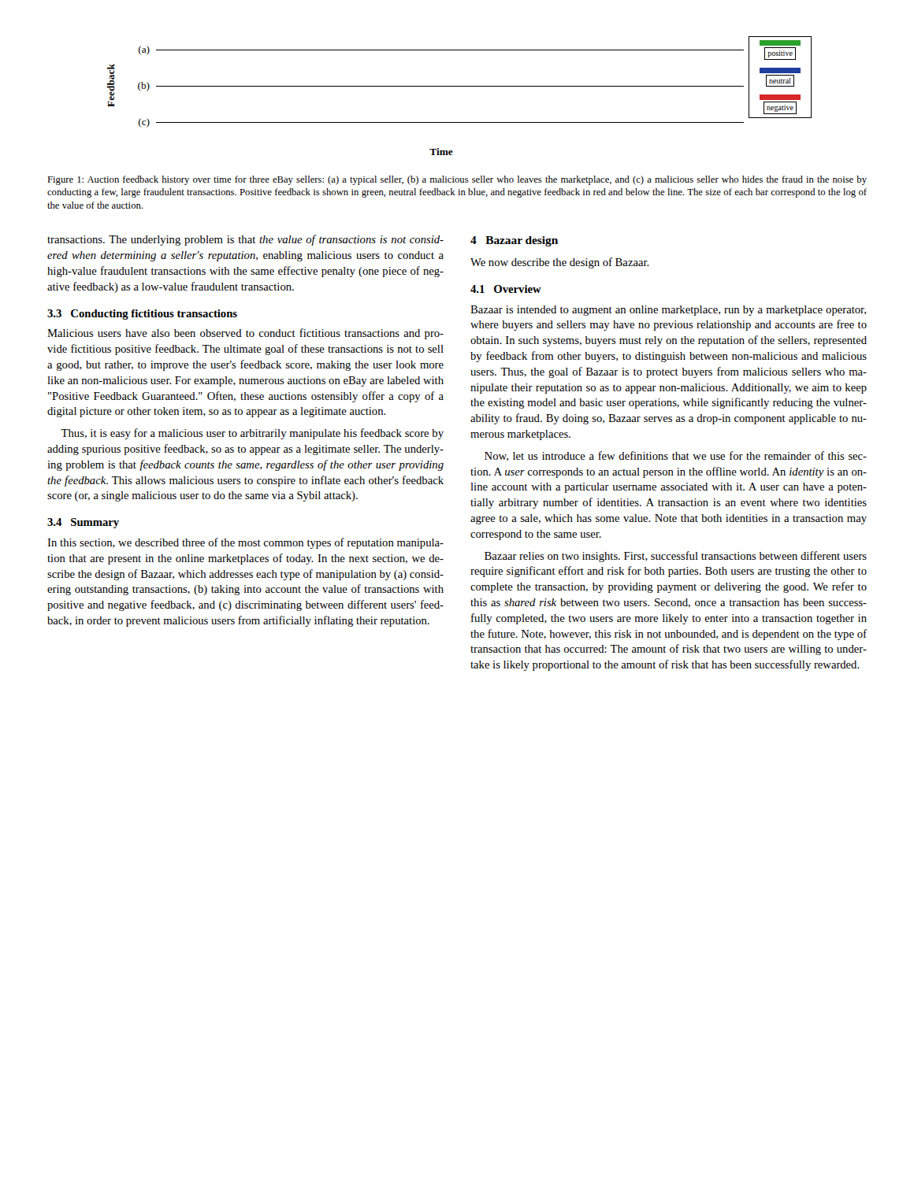Feedback
(a)
(b)
(c)
positive
neutral
negative
Time
Figure 1: Auction feedback history over time for three eBay sellers: (a) a typical seller, (b) a malicious seller who leaves the marketplace, and (c) a malicious seller who hides the fraud in the noise by conducting a few, large fraudulent transactions. Positive feedback is shown in green, neutral feedback in blue, and negative feedback in red and below the line. The size of each bar correspond to the log of the value of the auction.
transactions. The underlying problem is that the value of transactions is not considered when determining a seller's reputation, enabling malicious users to conduct a high-value fraudulent transactions with the same effective penalty (one piece of negative feedback) as a low-value fraudulent transaction.
3.3 Conducting fictitious transactions
Malicious users have also been observed to conduct fictitious transactions and provide fictitious positive feedback. The ultimate goal of these transactions is not to sell a good, but rather, to improve the user's feedback score, making the user look more like an non-malicious user. For example, numerous auctions on eBay are labeled with "Positive Feedback Guaranteed." Often, these auctions ostensibly offer a copy of a digital picture or other token item, so as to appear as a legitimate auction.
Thus, it is easy for a malicious user to arbitrarily manipulate his feedback score by adding spurious positive feedback, so as to appear as a legitimate seller. The underlying problem is that feedback counts the same, regardless of the other user providing the feedback. This allows malicious users to conspire to inflate each other's feedback score (or, a single malicious user to do the same via a Sybil attack).
3.4 Summary
In this section, we described three of the most common types of reputation manipulation that are present in the online marketplaces of today. In the next section, we describe the design of Bazaar, which addresses each type of manipulation by (a) considering outstanding transactions, (b) taking into account the value of transactions with positive and negative feedback, and (c) discriminating between different users' feedback, in order to prevent malicious users from artificially inflating their reputation.
4 Bazaar design
We now describe the design of Bazaar.
4.1 Overview
Bazaar is intended to augment an online marketplace, run by a marketplace operator, where buyers and sellers may have no previous relationship and accounts are free to obtain. In such systems, buyers must rely on the reputation of the sellers, represented by feedback from other buyers, to distinguish between non-malicious and malicious users. Thus, the goal of Bazaar is to protect buyers from malicious sellers who manipulate their reputation so as to appear non-malicious. Additionally, we aim to keep the existing model and basic user operations, while significantly reducing the vulnerability to fraud. By doing so, Bazaar serves as a drop-in component applicable to numerous marketplaces.
Now, let us introduce a few definitions that we use for the remainder of this section. A user corresponds to an actual person in the offline world. An identity is an online account with a particular username associated with it. A user can have a potentially arbitrary number of identities. A transaction is an event where two identities agree to a sale, which has some value. Note that both identities in a transaction may correspond to the same user.
Bazaar relies on two insights. First, successful transactions between different users require significant effort and risk for both parties. Both users are trusting the other to complete the transaction, by providing payment or delivering the good. We refer to this as shared risk between two users. Second, once a transaction has been successfully completed, the two users are more likely to enter into a transaction together in the future. Note, however, this risk in not unbounded, and is dependent on the type of transaction that has occurred: The amount of risk that two users are willing to undertake is likely proportional to the amount of risk that has been successfully rewarded.